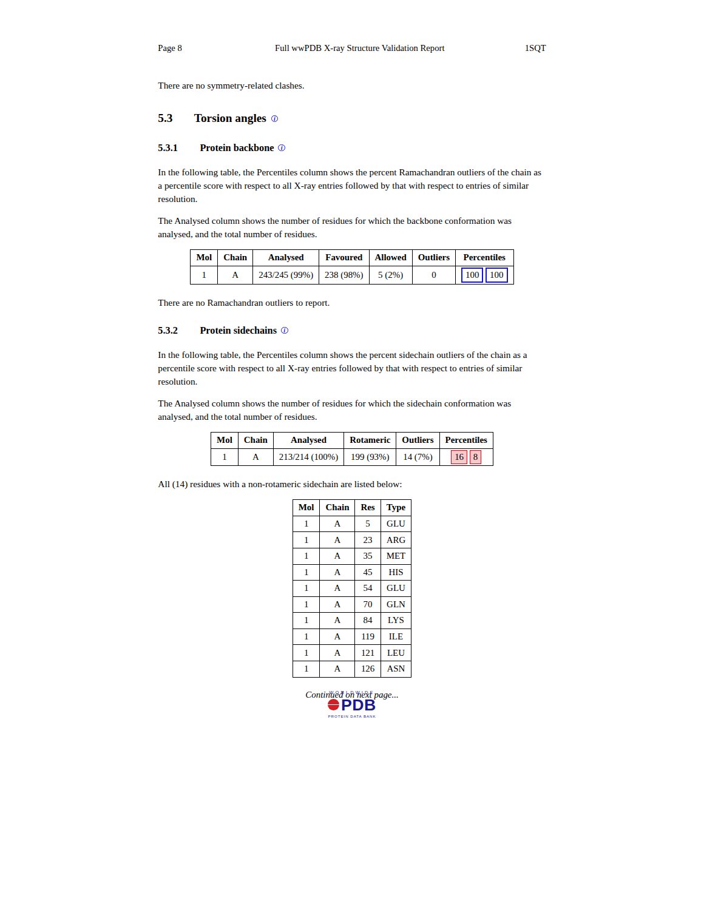Page 8
Full wwPDB X-ray Structure Validation Report
1SQT
There are no symmetry-related clashes.
5.3 Torsion angles i
5.3.1 Protein backbone i
In the following table, the Percentiles column shows the percent Ramachandran outliers of the chain as a percentile score with respect to all X-ray entries followed by that with respect to entries of similar resolution.
The Analysed column shows the number of residues for which the backbone conformation was analysed, and the total number of residues.
| Mol | Chain | Analysed | Favoured | Allowed | Outliers | Percentiles |
| --- | --- | --- | --- | --- | --- | --- |
| 1 | A | 243/245 (99%) | 238 (98%) | 5 (2%) | 0 | 100 100 |
There are no Ramachandran outliers to report.
5.3.2 Protein sidechains i
In the following table, the Percentiles column shows the percent sidechain outliers of the chain as a percentile score with respect to all X-ray entries followed by that with respect to entries of similar resolution.
The Analysed column shows the number of residues for which the sidechain conformation was analysed, and the total number of residues.
| Mol | Chain | Analysed | Rotameric | Outliers | Percentiles |
| --- | --- | --- | --- | --- | --- |
| 1 | A | 213/214 (100%) | 199 (93%) | 14 (7%) | 16 8 |
All (14) residues with a non-rotameric sidechain are listed below:
| Mol | Chain | Res | Type |
| --- | --- | --- | --- |
| 1 | A | 5 | GLU |
| 1 | A | 23 | ARG |
| 1 | A | 35 | MET |
| 1 | A | 45 | HIS |
| 1 | A | 54 | GLU |
| 1 | A | 70 | GLN |
| 1 | A | 84 | LYS |
| 1 | A | 119 | ILE |
| 1 | A | 121 | LEU |
| 1 | A | 126 | ASN |
Continued on next page...
WORLDWIDE
PDB
PROTEIN DATA BANK